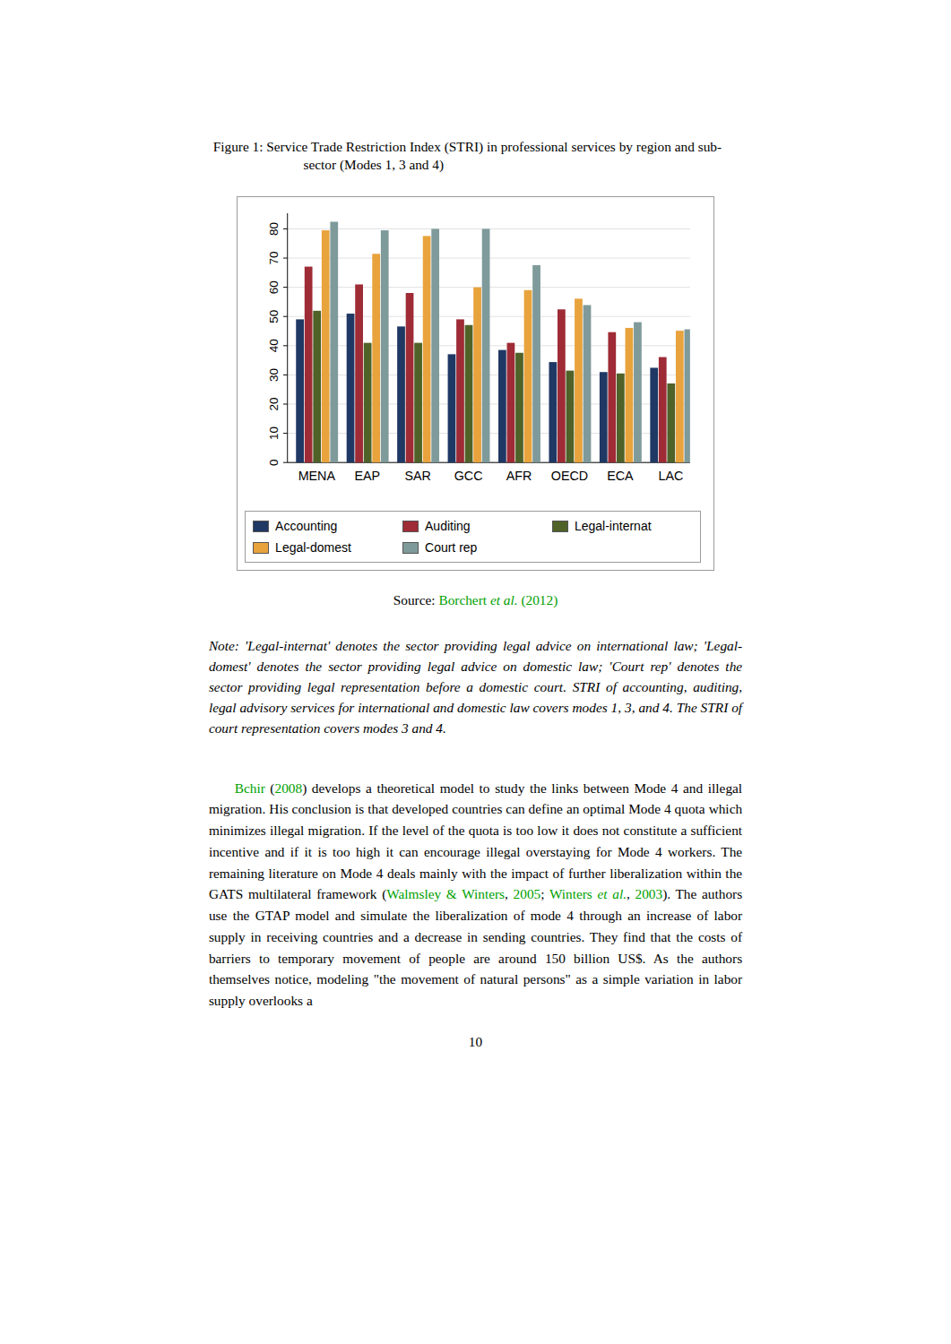Figure 1: Service Trade Restriction Index (STRI) in professional services by region and sub- sector (Modes 1, 3 and 4)
0 10 20 30 40 50 60 70 80 MENA EAP SAR GCC AFR OECD ECA LAC
Accounting
Auditing
Legal-internat
Legal-domest
Court rep
Source: Borchert et al. (2012)
Note: 'Legal-internat' denotes the sector providing legal advice on international law; 'Legal-domest' denotes the sector providing legal advice on domestic law; 'Court rep' denotes the sector providing legal representation before a domestic court. STRI of accounting, auditing, legal advisory services for international and domestic law covers modes 1, 3, and 4. The STRI of court representation covers modes 3 and 4.
Bchir (2008) develops a theoretical model to study the links between Mode 4 and illegal migration. His conclusion is that developed countries can define an optimal Mode 4 quota which minimizes illegal migration. If the level of the quota is too low it does not constitute a sufficient incentive and if it is too high it can encourage illegal overstaying for Mode 4 workers. The remaining literature on Mode 4 deals mainly with the impact of further liberalization within the GATS multilateral framework (Walmsley & Winters, 2005; Winters et al., 2003). The authors use the GTAP model and simulate the liberalization of mode 4 through an increase of labor supply in receiving countries and a decrease in sending countries. They find that the costs of barriers to temporary movement of people are around 150 billion US$. As the authors themselves notice, modeling "the movement of natural persons" as a simple variation in labor supply overlooks a
10